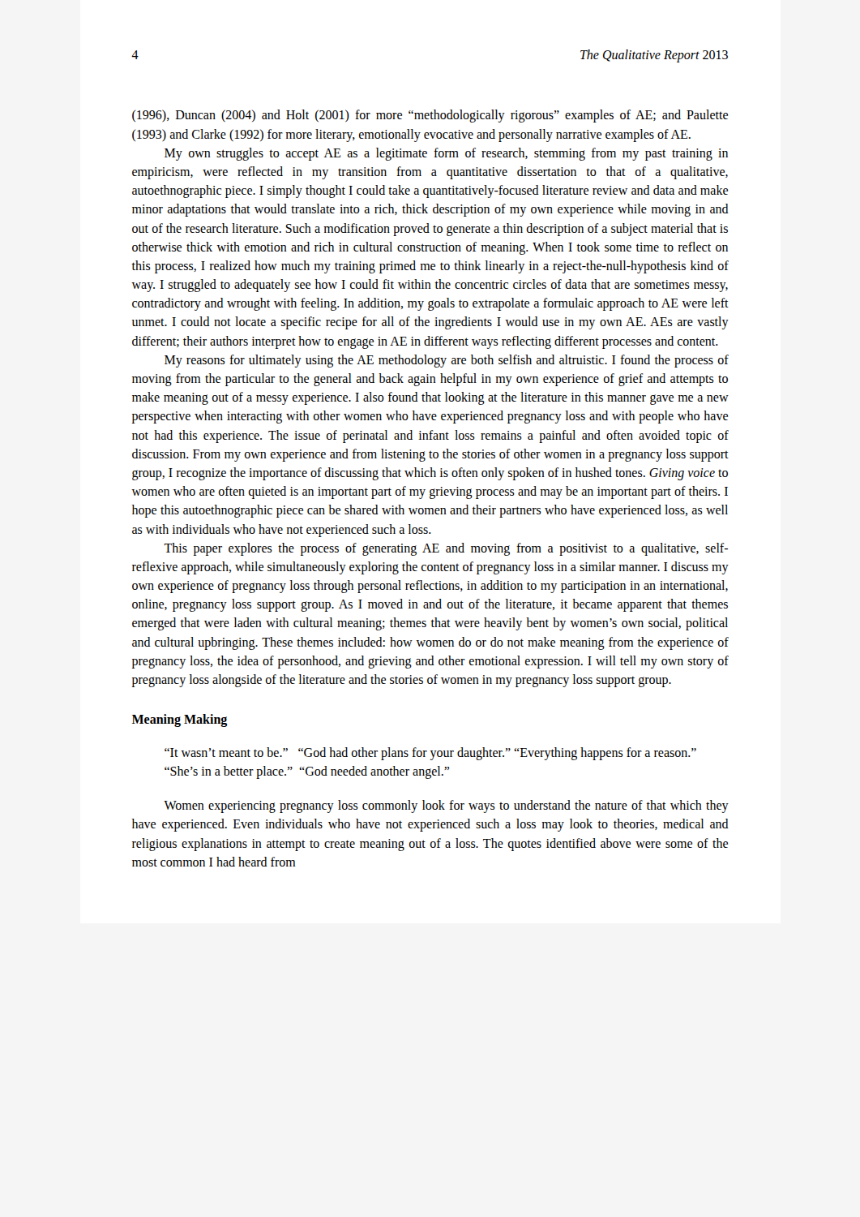4 The Qualitative Report 2013
(1996), Duncan (2004) and Holt (2001) for more “methodologically rigorous” examples of AE; and Paulette (1993) and Clarke (1992) for more literary, emotionally evocative and personally narrative examples of AE.
My own struggles to accept AE as a legitimate form of research, stemming from my past training in empiricism, were reflected in my transition from a quantitative dissertation to that of a qualitative, autoethnographic piece. I simply thought I could take a quantitatively-focused literature review and data and make minor adaptations that would translate into a rich, thick description of my own experience while moving in and out of the research literature. Such a modification proved to generate a thin description of a subject material that is otherwise thick with emotion and rich in cultural construction of meaning. When I took some time to reflect on this process, I realized how much my training primed me to think linearly in a reject-the-null-hypothesis kind of way. I struggled to adequately see how I could fit within the concentric circles of data that are sometimes messy, contradictory and wrought with feeling. In addition, my goals to extrapolate a formulaic approach to AE were left unmet. I could not locate a specific recipe for all of the ingredients I would use in my own AE. AEs are vastly different; their authors interpret how to engage in AE in different ways reflecting different processes and content.
My reasons for ultimately using the AE methodology are both selfish and altruistic. I found the process of moving from the particular to the general and back again helpful in my own experience of grief and attempts to make meaning out of a messy experience. I also found that looking at the literature in this manner gave me a new perspective when interacting with other women who have experienced pregnancy loss and with people who have not had this experience. The issue of perinatal and infant loss remains a painful and often avoided topic of discussion. From my own experience and from listening to the stories of other women in a pregnancy loss support group, I recognize the importance of discussing that which is often only spoken of in hushed tones. Giving voice to women who are often quieted is an important part of my grieving process and may be an important part of theirs. I hope this autoethnographic piece can be shared with women and their partners who have experienced loss, as well as with individuals who have not experienced such a loss.
This paper explores the process of generating AE and moving from a positivist to a qualitative, self-reflexive approach, while simultaneously exploring the content of pregnancy loss in a similar manner. I discuss my own experience of pregnancy loss through personal reflections, in addition to my participation in an international, online, pregnancy loss support group. As I moved in and out of the literature, it became apparent that themes emerged that were laden with cultural meaning; themes that were heavily bent by women’s own social, political and cultural upbringing. These themes included: how women do or do not make meaning from the experience of pregnancy loss, the idea of personhood, and grieving and other emotional expression. I will tell my own story of pregnancy loss alongside of the literature and the stories of women in my pregnancy loss support group.
Meaning Making
“It wasn’t meant to be.” “God had other plans for your daughter.” “Everything happens for a reason.” “She’s in a better place.” “God needed another angel.”
Women experiencing pregnancy loss commonly look for ways to understand the nature of that which they have experienced. Even individuals who have not experienced such a loss may look to theories, medical and religious explanations in attempt to create meaning out of a loss. The quotes identified above were some of the most common I had heard from